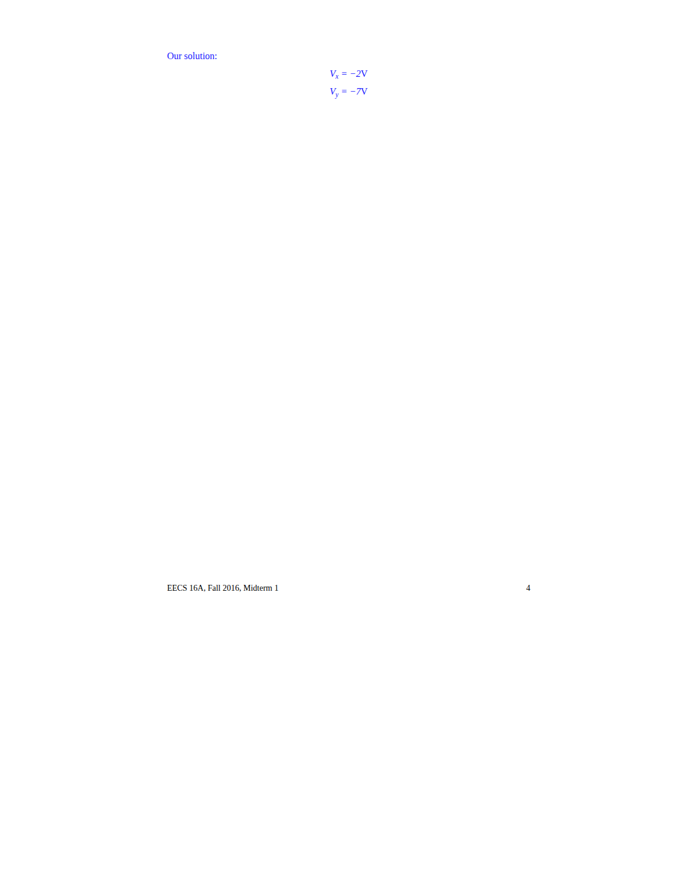Our solution:
Vx = −2V Vy = −7V
EECS 16A, Fall 2016, Midterm 1 4